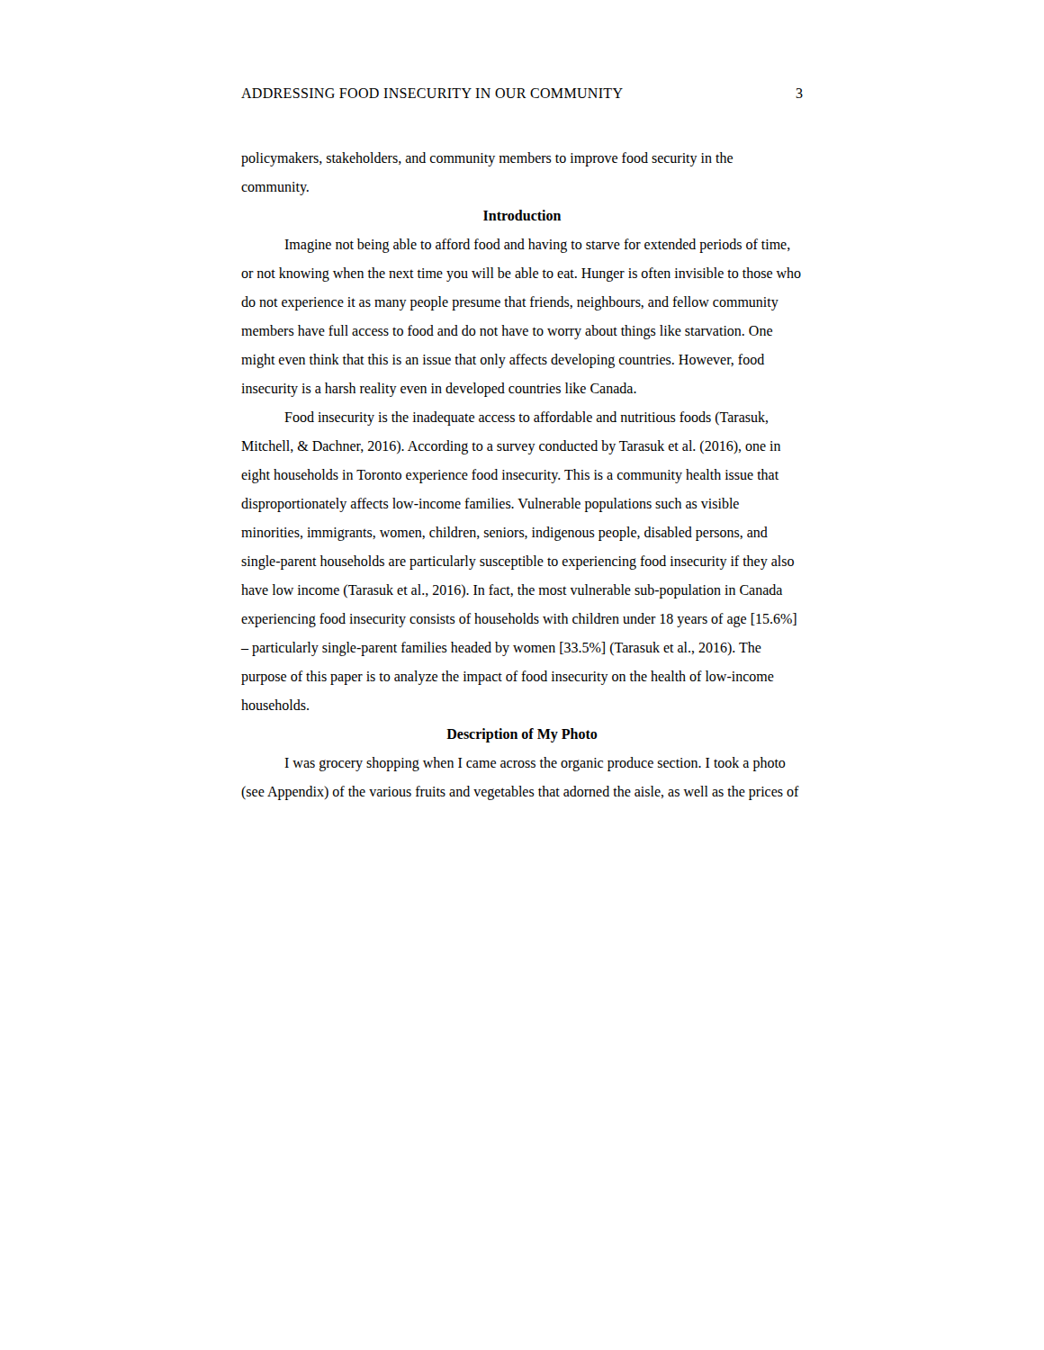Addressing Food Insecurity in Our Community 3
policymakers, stakeholders, and community members to improve food security in the community.
Introduction
Imagine not being able to afford food and having to starve for extended periods of time, or not knowing when the next time you will be able to eat. Hunger is often invisible to those who do not experience it as many people presume that friends, neighbours, and fellow community members have full access to food and do not have to worry about things like starvation. One might even think that this is an issue that only affects developing countries. However, food insecurity is a harsh reality even in developed countries like Canada.
Food insecurity is the inadequate access to affordable and nutritious foods (Tarasuk, Mitchell, & Dachner, 2016). According to a survey conducted by Tarasuk et al. (2016), one in eight households in Toronto experience food insecurity. This is a community health issue that disproportionately affects low-income families. Vulnerable populations such as visible minorities, immigrants, women, children, seniors, indigenous people, disabled persons, and single-parent households are particularly susceptible to experiencing food insecurity if they also have low income (Tarasuk et al., 2016). In fact, the most vulnerable sub-population in Canada experiencing food insecurity consists of households with children under 18 years of age [15.6%] – particularly single-parent families headed by women [33.5%] (Tarasuk et al., 2016). The purpose of this paper is to analyze the impact of food insecurity on the health of low-income households.
Description of My Photo
I was grocery shopping when I came across the organic produce section. I took a photo (see Appendix) of the various fruits and vegetables that adorned the aisle, as well as the prices of